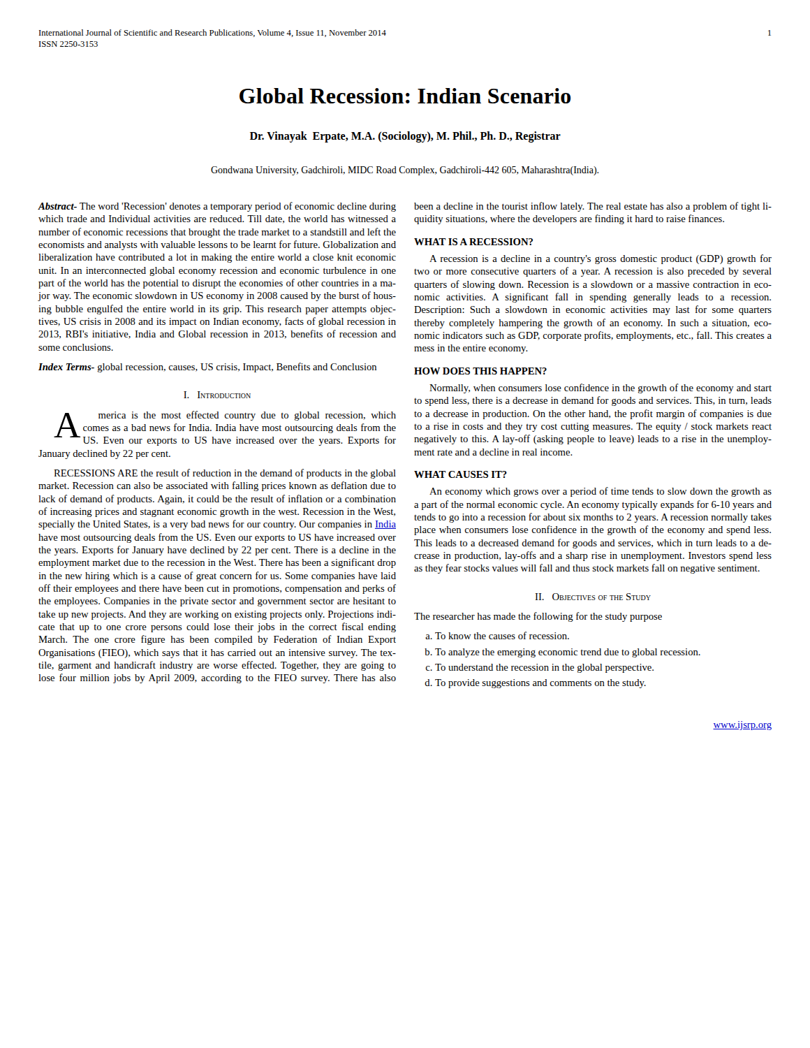International Journal of Scientific and Research Publications, Volume 4, Issue 11, November 2014 ISSN 2250-3153 1
Global Recession: Indian Scenario
Dr. Vinayak Erpate, M.A. (Sociology), M. Phil., Ph. D., Registrar
Gondwana University, Gadchiroli, MIDC Road Complex, Gadchiroli-442 605, Maharashtra(India).
Abstract- The word 'Recession' denotes a temporary period of economic decline during which trade and Individual activities are reduced. Till date, the world has witnessed a number of economic recessions that brought the trade market to a standstill and left the economists and analysts with valuable lessons to be learnt for future. Globalization and liberalization have contributed a lot in making the entire world a close knit economic unit. In an interconnected global economy recession and economic turbulence in one part of the world has the potential to disrupt the economies of other countries in a major way. The economic slowdown in US economy in 2008 caused by the burst of housing bubble engulfed the entire world in its grip. This research paper attempts objectives, US crisis in 2008 and its impact on Indian economy, facts of global recession in 2013, RBI's initiative, India and Global recession in 2013, benefits of recession and some conclusions.
Index Terms- global recession, causes, US crisis, Impact, Benefits and Conclusion
I. Introduction
America is the most effected country due to global recession, which comes as a bad news for India. India have most outsourcing deals from the US. Even our exports to US have increased over the years. Exports for January declined by 22 per cent.
RECESSIONS ARE the result of reduction in the demand of products in the global market. Recession can also be associated with falling prices known as deflation due to lack of demand of products. Again, it could be the result of inflation or a combination of increasing prices and stagnant economic growth in the west. Recession in the West, specially the United States, is a very bad news for our country. Our companies in India have most outsourcing deals from the US. Even our exports to US have increased over the years. Exports for January have declined by 22 per cent. There is a decline in the employment market due to the recession in the West. There has been a significant drop in the new hiring which is a cause of great concern for us. Some companies have laid off their employees and there have been cut in promotions, compensation and perks of the employees. Companies in the private sector and government sector are hesitant to take up new projects. And they are working on existing projects only. Projections indicate that up to one crore persons could lose their jobs in the correct fiscal ending March. The one crore figure has been compiled by Federation of Indian Export Organisations (FIEO), which says that it has carried out an intensive survey. The textile, garment and handicraft industry are worse effected. Together, they are going to lose four million jobs by April 2009, according to the FIEO survey. There has also been a decline in the tourist inflow lately. The real estate has also a problem of tight liquidity situations, where the developers are finding it hard to raise finances.
WHAT IS A RECESSION?
A recession is a decline in a country's gross domestic product (GDP) growth for two or more consecutive quarters of a year. A recession is also preceded by several quarters of slowing down. Recession is a slowdown or a massive contraction in economic activities. A significant fall in spending generally leads to a recession. Description: Such a slowdown in economic activities may last for some quarters thereby completely hampering the growth of an economy. In such a situation, economic indicators such as GDP, corporate profits, employments, etc., fall. This creates a mess in the entire economy.
HOW DOES THIS HAPPEN?
Normally, when consumers lose confidence in the growth of the economy and start to spend less, there is a decrease in demand for goods and services. This, in turn, leads to a decrease in production. On the other hand, the profit margin of companies is due to a rise in costs and they try cost cutting measures. The equity / stock markets react negatively to this. A lay-off (asking people to leave) leads to a rise in the unemployment rate and a decline in real income.
WHAT CAUSES IT?
An economy which grows over a period of time tends to slow down the growth as a part of the normal economic cycle. An economy typically expands for 6-10 years and tends to go into a recession for about six months to 2 years. A recession normally takes place when consumers lose confidence in the growth of the economy and spend less. This leads to a decreased demand for goods and services, which in turn leads to a decrease in production, lay-offs and a sharp rise in unemployment. Investors spend less as they fear stocks values will fall and thus stock markets fall on negative sentiment.
II. Objectives of the Study
The researcher has made the following for the study purpose
To know the causes of recession.
To analyze the emerging economic trend due to global recession.
To understand the recession in the global perspective.
To provide suggestions and comments on the study.
www.ijsrp.org